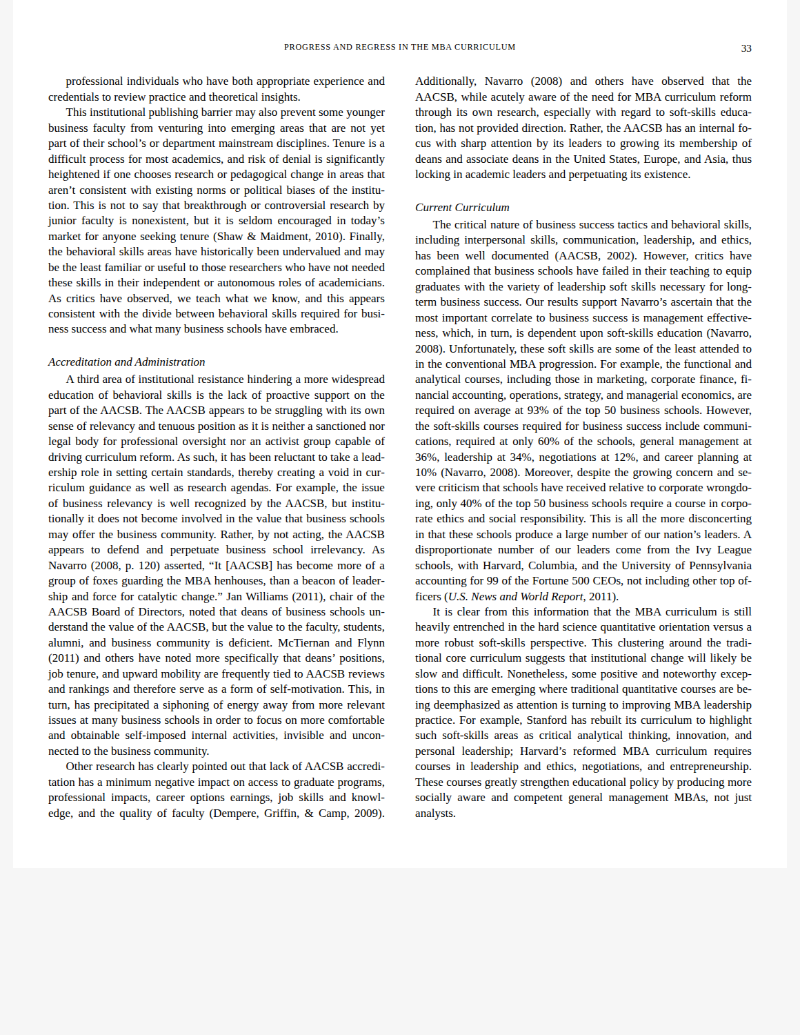Progress and Regress in the MBA Curriculum 33
professional individuals who have both appropriate experience and credentials to review practice and theoretical insights.
This institutional publishing barrier may also prevent some younger business faculty from venturing into emerging areas that are not yet part of their school’s or department mainstream disciplines. Tenure is a difficult process for most academics, and risk of denial is significantly heightened if one chooses research or pedagogical change in areas that aren’t consistent with existing norms or political biases of the institution. This is not to say that breakthrough or controversial research by junior faculty is nonexistent, but it is seldom encouraged in today’s market for anyone seeking tenure (Shaw & Maidment, 2010). Finally, the behavioral skills areas have historically been undervalued and may be the least familiar or useful to those researchers who have not needed these skills in their independent or autonomous roles of academicians. As critics have observed, we teach what we know, and this appears consistent with the divide between behavioral skills required for business success and what many business schools have embraced.
Accreditation and Administration
A third area of institutional resistance hindering a more widespread education of behavioral skills is the lack of proactive support on the part of the AACSB. The AACSB appears to be struggling with its own sense of relevancy and tenuous position as it is neither a sanctioned nor legal body for professional oversight nor an activist group capable of driving curriculum reform. As such, it has been reluctant to take a leadership role in setting certain standards, thereby creating a void in curriculum guidance as well as research agendas. For example, the issue of business relevancy is well recognized by the AACSB, but institutionally it does not become involved in the value that business schools may offer the business community. Rather, by not acting, the AACSB appears to defend and perpetuate business school irrelevancy. As Navarro (2008, p. 120) asserted, “It [AACSB] has become more of a group of foxes guarding the MBA henhouses, than a beacon of leadership and force for catalytic change.” Jan Williams (2011), chair of the AACSB Board of Directors, noted that deans of business schools understand the value of the AACSB, but the value to the faculty, students, alumni, and business community is deficient. McTiernan and Flynn (2011) and others have noted more specifically that deans’ positions, job tenure, and upward mobility are frequently tied to AACSB reviews and rankings and therefore serve as a form of self-motivation. This, in turn, has precipitated a siphoning of energy away from more relevant issues at many business schools in order to focus on more comfortable and obtainable self-imposed internal activities, invisible and unconnected to the business community.
Other research has clearly pointed out that lack of AACSB accreditation has a minimum negative impact on access to graduate programs, professional impacts, career options earnings, job skills and knowledge, and the quality of faculty (Dempere, Griffin, & Camp, 2009). Additionally, Navarro (2008) and others have observed that the AACSB, while acutely aware of the need for MBA curriculum reform through its own research, especially with regard to soft-skills education, has not provided direction. Rather, the AACSB has an internal focus with sharp attention by its leaders to growing its membership of deans and associate deans in the United States, Europe, and Asia, thus locking in academic leaders and perpetuating its existence.
Current Curriculum
The critical nature of business success tactics and behavioral skills, including interpersonal skills, communication, leadership, and ethics, has been well documented (AACSB, 2002). However, critics have complained that business schools have failed in their teaching to equip graduates with the variety of leadership soft skills necessary for long-term business success. Our results support Navarro’s ascertain that the most important correlate to business success is management effectiveness, which, in turn, is dependent upon soft-skills education (Navarro, 2008). Unfortunately, these soft skills are some of the least attended to in the conventional MBA progression. For example, the functional and analytical courses, including those in marketing, corporate finance, financial accounting, operations, strategy, and managerial economics, are required on average at 93% of the top 50 business schools. However, the soft-skills courses required for business success include communications, required at only 60% of the schools, general management at 36%, leadership at 34%, negotiations at 12%, and career planning at 10% (Navarro, 2008). Moreover, despite the growing concern and severe criticism that schools have received relative to corporate wrongdoing, only 40% of the top 50 business schools require a course in corporate ethics and social responsibility. This is all the more disconcerting in that these schools produce a large number of our nation’s leaders. A disproportionate number of our leaders come from the Ivy League schools, with Harvard, Columbia, and the University of Pennsylvania accounting for 99 of the Fortune 500 CEOs, not including other top officers (U.S. News and World Report, 2011).
It is clear from this information that the MBA curriculum is still heavily entrenched in the hard science quantitative orientation versus a more robust soft-skills perspective. This clustering around the traditional core curriculum suggests that institutional change will likely be slow and difficult. Nonetheless, some positive and noteworthy exceptions to this are emerging where traditional quantitative courses are being deemphasized as attention is turning to improving MBA leadership practice. For example, Stanford has rebuilt its curriculum to highlight such soft-skills areas as critical analytical thinking, innovation, and personal leadership; Harvard’s reformed MBA curriculum requires courses in leadership and ethics, negotiations, and entrepreneurship. These courses greatly strengthen educational policy by producing more socially aware and competent general management MBAs, not just analysts.